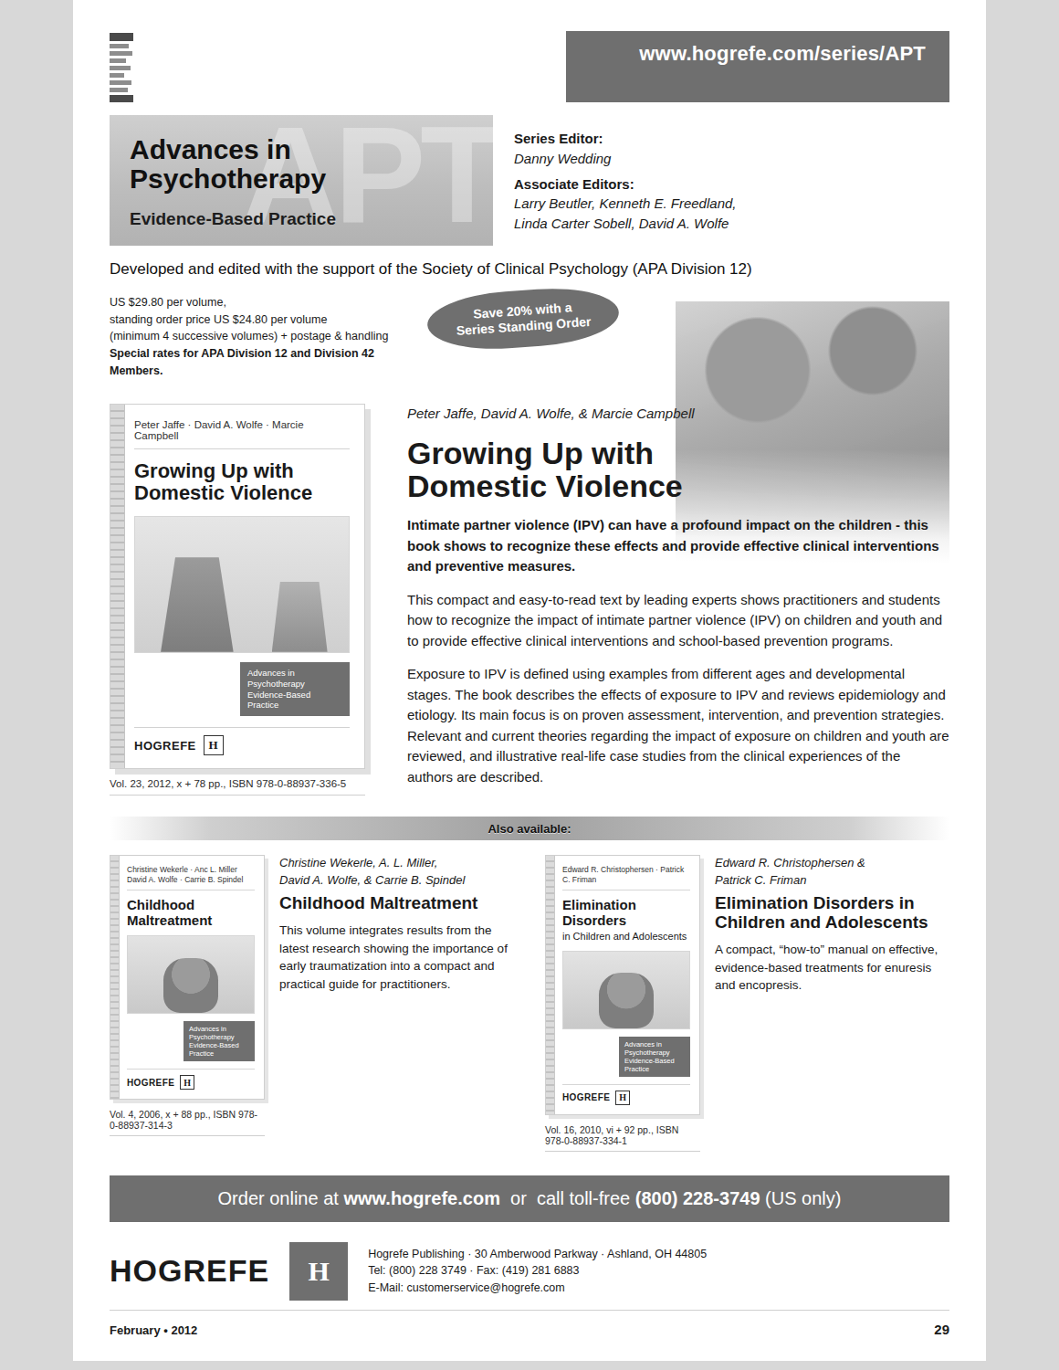www.hogrefe.com/series/APT
APT
Advances in
Psychotherapy
Evidence-Based Practice
Series Editor:
Danny Wedding
Associate Editors:
Larry Beutler, Kenneth E. Freedland,
Linda Carter Sobell, David A. Wolfe
Developed and edited with the support of the Society of Clinical Psychology (APA Division 12)
US $29.80 per volume,
standing order price US $24.80 per volume
(minimum 4 successive volumes) + postage & handling
Special rates for APA Division 12 and Division 42 Members.
Save 20% with a
Series Standing Order
Peter Jaffe · David A. Wolfe · Marcie Campbell
Growing Up with
Domestic Violence
Advances in
Psychotherapy
Evidence-Based Practice
HOGREFE H
Vol. 23, 2012, x + 78 pp., ISBN 978-0-88937-336-5
Peter Jaffe, David A. Wolfe, & Marcie Campbell
Growing Up with
Domestic Violence
Intimate partner violence (IPV) can have a profound impact on the children - this book shows to recognize these effects and provide effective clinical interventions and preventive measures.
This compact and easy-to-read text by leading experts shows practitioners and students how to recognize the impact of intimate partner violence (IPV) on children and youth and to provide effective clinical interventions and school-based prevention programs.
Exposure to IPV is defined using examples from different ages and developmental stages. The book describes the effects of exposure to IPV and reviews epidemiology and etiology. Its main focus is on proven assessment, intervention, and prevention strategies. Relevant and current theories regarding the impact of exposure on children and youth are reviewed, and illustrative real-life case studies from the clinical experiences of the authors are described.
Also available:
Christine Wekerle · Anc L. Miller
David A. Wolfe · Carrie B. Spindel
Childhood
Maltreatment
Advances in
Psychotherapy
Evidence-Based Practice
HOGREFE H
Vol. 4, 2006, x + 88 pp., ISBN 978-0-88937-314-3
Christine Wekerle, A. L. Miller,
David A. Wolfe, & Carrie B. Spindel
Childhood Maltreatment
This volume integrates results from the latest research showing the importance of early traumatization into a compact and practical guide for practitioners.
Edward R. Christophersen · Patrick C. Friman
Elimination Disorders
in Children and Adolescents
Advances in
Psychotherapy
Evidence-Based Practice
HOGREFE H
Vol. 16, 2010, vi + 92 pp., ISBN 978-0-88937-334-1
Edward R. Christophersen &
Patrick C. Friman
Elimination Disorders in
Children and Adolescents
A compact, “how-to” manual on effective, evidence-based treatments for enuresis and encopresis.
Order online at www.hogrefe.com or call toll-free (800) 228-3749 (US only)
HOGREFE
H
Hogrefe Publishing · 30 Amberwood Parkway · Ashland, OH 44805
Tel: (800) 228 3749 · Fax: (419) 281 6883
E-Mail: customerservice@hogrefe.com
February • 2012
29